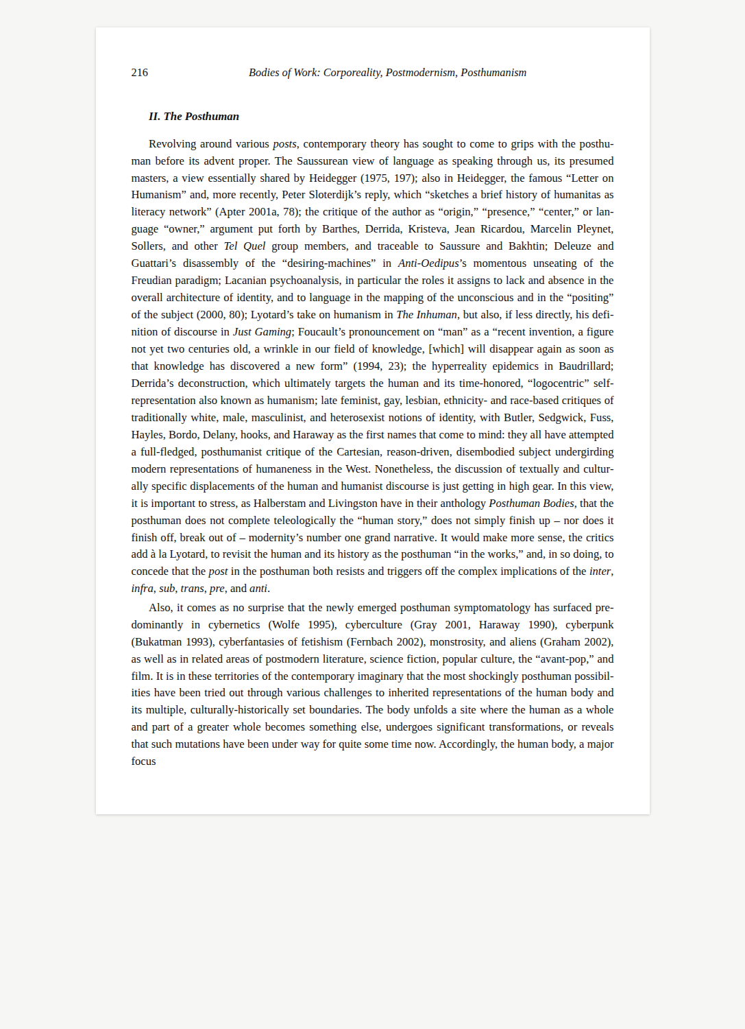216 Bodies of Work: Corporeality, Postmodernism, Posthumanism
II. The Posthuman
Revolving around various posts, contemporary theory has sought to come to grips with the posthuman before its advent proper. The Saussurean view of language as speaking through us, its presumed masters, a view essentially shared by Heidegger (1975, 197); also in Heidegger, the famous “Letter on Humanism” and, more recently, Peter Sloterdijk’s reply, which “sketches a brief history of humanitas as literacy network” (Apter 2001a, 78); the critique of the author as “origin,” “presence,” “center,” or language “owner,” argument put forth by Barthes, Derrida, Kristeva, Jean Ricardou, Marcelin Pleynet, Sollers, and other Tel Quel group members, and traceable to Saussure and Bakhtin; Deleuze and Guattari’s disassembly of the “desiring-machines” in Anti-Oedipus’s momentous unseating of the Freudian paradigm; Lacanian psychoanalysis, in particular the roles it assigns to lack and absence in the overall architecture of identity, and to language in the mapping of the unconscious and in the “positing” of the subject (2000, 80); Lyotard’s take on humanism in The Inhuman, but also, if less directly, his definition of discourse in Just Gaming; Foucault’s pronouncement on “man” as a “recent invention, a figure not yet two centuries old, a wrinkle in our field of knowledge, [which] will disappear again as soon as that knowledge has discovered a new form” (1994, 23); the hyperreality epidemics in Baudrillard; Derrida’s deconstruction, which ultimately targets the human and its time-honored, “logocentric” self-representation also known as humanism; late feminist, gay, lesbian, ethnicity- and race-based critiques of traditionally white, male, masculinist, and heterosexist notions of identity, with Butler, Sedgwick, Fuss, Hayles, Bordo, Delany, hooks, and Haraway as the first names that come to mind: they all have attempted a full-fledged, posthumanist critique of the Cartesian, reason-driven, disembodied subject undergirding modern representations of humaneness in the West. Nonetheless, the discussion of textually and culturally specific displacements of the human and humanist discourse is just getting in high gear. In this view, it is important to stress, as Halberstam and Livingston have in their anthology Posthuman Bodies, that the posthuman does not complete teleologically the “human story,” does not simply finish up – nor does it finish off, break out of – modernity’s number one grand narrative. It would make more sense, the critics add à la Lyotard, to revisit the human and its history as the posthuman “in the works,” and, in so doing, to concede that the post in the posthuman both resists and triggers off the complex implications of the inter, infra, sub, trans, pre, and anti.
Also, it comes as no surprise that the newly emerged posthuman symptomatology has surfaced predominantly in cybernetics (Wolfe 1995), cyberculture (Gray 2001, Haraway 1990), cyberpunk (Bukatman 1993), cyberfantasies of fetishism (Fernbach 2002), monstrosity, and aliens (Graham 2002), as well as in related areas of postmodern literature, science fiction, popular culture, the “avant-pop,” and film. It is in these territories of the contemporary imaginary that the most shockingly posthuman possibilities have been tried out through various challenges to inherited representations of the human body and its multiple, culturally-historically set boundaries. The body unfolds a site where the human as a whole and part of a greater whole becomes something else, undergoes significant transformations, or reveals that such mutations have been under way for quite some time now. Accordingly, the human body, a major focus